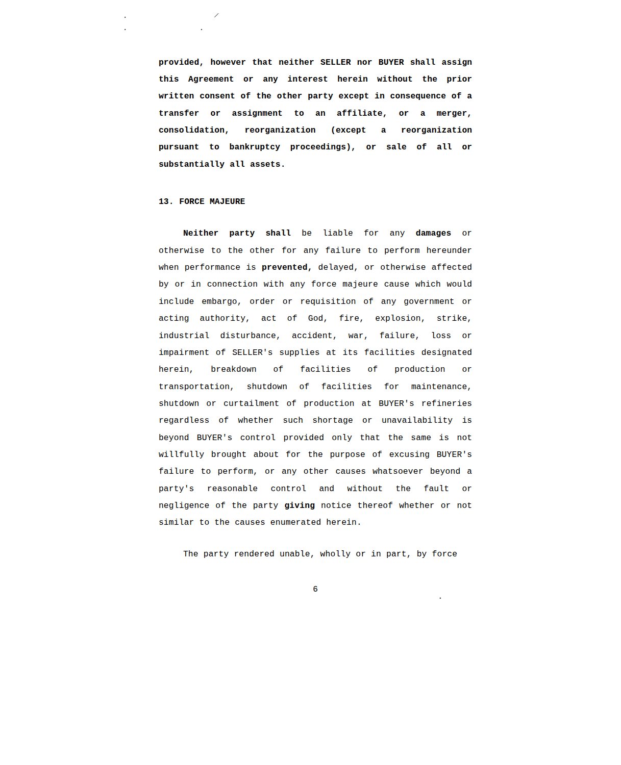· ∕
· ·
provided, however that neither SELLER nor BUYER shall assign this Agreement or any interest herein without the prior written consent of the other party except in consequence of a transfer or assignment to an affiliate, or a merger, consolidation, reorganization (except a reorganization pursuant to bankruptcy proceedings), or sale of all or substantially all assets.
13. FORCE MAJEURE
Neither party shall be liable for any damages or otherwise to the other for any failure to perform hereunder when performance is prevented, delayed, or otherwise affected by or in connection with any force majeure cause which would include embargo, order or requisition of any government or acting authority, act of God, fire, explosion, strike, industrial disturbance, accident, war, failure, loss or impairment of SELLER's supplies at its facilities designated herein, breakdown of facilities of production or transportation, shutdown of facilities for maintenance, shutdown or curtailment of production at BUYER's refineries regardless of whether such shortage or unavailability is beyond BUYER's control provided only that the same is not willfully brought about for the purpose of excusing BUYER's failure to perform, or any other causes whatsoever beyond a party's reasonable control and without the fault or negligence of the party giving notice thereof whether or not similar to the causes enumerated herein.
The party rendered unable, wholly or in part, by force
6
·